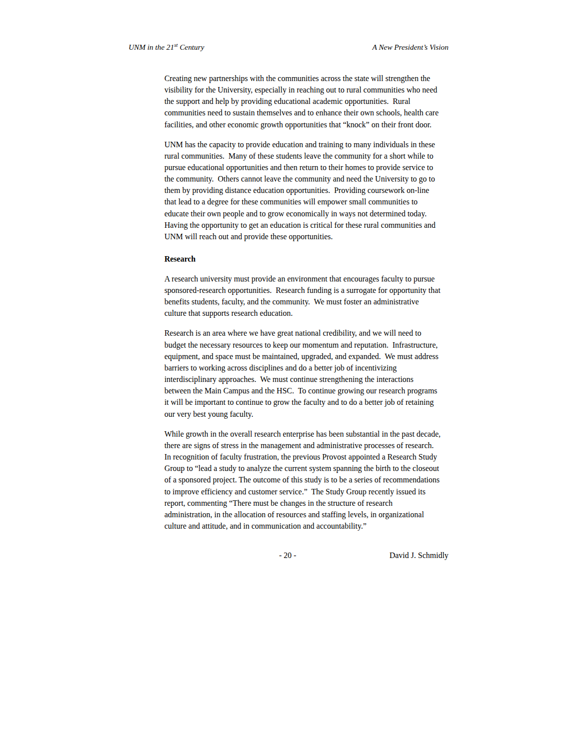UNM in the 21st Century A New President’s Vision
Creating new partnerships with the communities across the state will strengthen the visibility for the University, especially in reaching out to rural communities who need the support and help by providing educational academic opportunities. Rural communities need to sustain themselves and to enhance their own schools, health care facilities, and other economic growth opportunities that “knock” on their front door.
UNM has the capacity to provide education and training to many individuals in these rural communities. Many of these students leave the community for a short while to pursue educational opportunities and then return to their homes to provide service to the community. Others cannot leave the community and need the University to go to them by providing distance education opportunities. Providing coursework on-line that lead to a degree for these communities will empower small communities to educate their own people and to grow economically in ways not determined today. Having the opportunity to get an education is critical for these rural communities and UNM will reach out and provide these opportunities.
Research
A research university must provide an environment that encourages faculty to pursue sponsored-research opportunities. Research funding is a surrogate for opportunity that benefits students, faculty, and the community. We must foster an administrative culture that supports research education.
Research is an area where we have great national credibility, and we will need to budget the necessary resources to keep our momentum and reputation. Infrastructure, equipment, and space must be maintained, upgraded, and expanded. We must address barriers to working across disciplines and do a better job of incentivizing interdisciplinary approaches. We must continue strengthening the interactions between the Main Campus and the HSC. To continue growing our research programs it will be important to continue to grow the faculty and to do a better job of retaining our very best young faculty.
While growth in the overall research enterprise has been substantial in the past decade, there are signs of stress in the management and administrative processes of research. In recognition of faculty frustration, the previous Provost appointed a Research Study Group to “lead a study to analyze the current system spanning the birth to the closeout of a sponsored project. The outcome of this study is to be a series of recommendations to improve efficiency and customer service.” The Study Group recently issued its report, commenting “There must be changes in the structure of research administration, in the allocation of resources and staffing levels, in organizational culture and attitude, and in communication and accountability.”
- 20 - David J. Schmidly